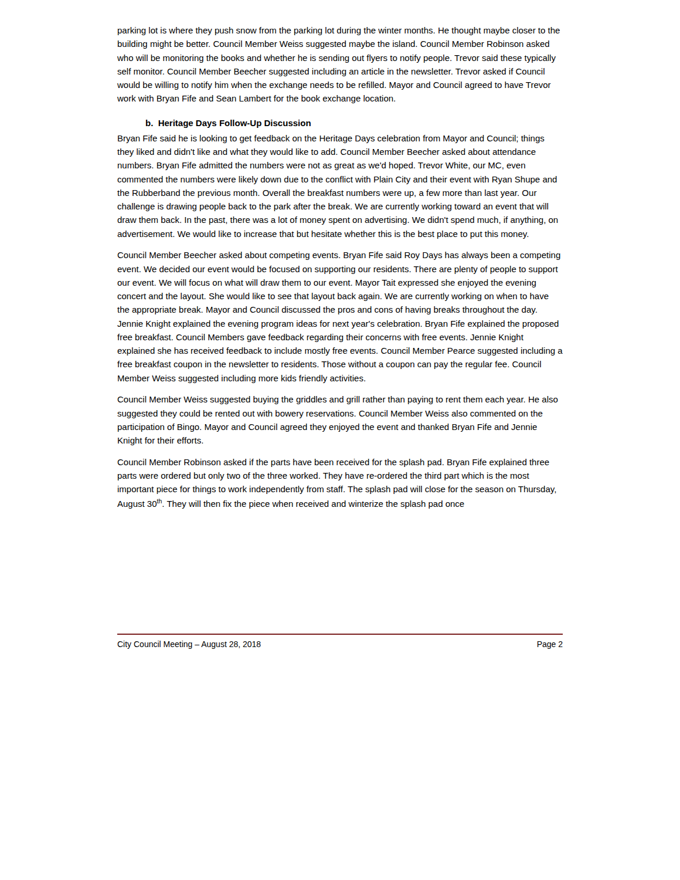parking lot is where they push snow from the parking lot during the winter months. He thought maybe closer to the building might be better. Council Member Weiss suggested maybe the island. Council Member Robinson asked who will be monitoring the books and whether he is sending out flyers to notify people. Trevor said these typically self monitor. Council Member Beecher suggested including an article in the newsletter. Trevor asked if Council would be willing to notify him when the exchange needs to be refilled. Mayor and Council agreed to have Trevor work with Bryan Fife and Sean Lambert for the book exchange location.
b. Heritage Days Follow-Up Discussion
Bryan Fife said he is looking to get feedback on the Heritage Days celebration from Mayor and Council; things they liked and didn't like and what they would like to add. Council Member Beecher asked about attendance numbers. Bryan Fife admitted the numbers were not as great as we'd hoped. Trevor White, our MC, even commented the numbers were likely down due to the conflict with Plain City and their event with Ryan Shupe and the Rubberband the previous month. Overall the breakfast numbers were up, a few more than last year. Our challenge is drawing people back to the park after the break. We are currently working toward an event that will draw them back. In the past, there was a lot of money spent on advertising. We didn't spend much, if anything, on advertisement. We would like to increase that but hesitate whether this is the best place to put this money.
Council Member Beecher asked about competing events. Bryan Fife said Roy Days has always been a competing event. We decided our event would be focused on supporting our residents. There are plenty of people to support our event. We will focus on what will draw them to our event. Mayor Tait expressed she enjoyed the evening concert and the layout. She would like to see that layout back again. We are currently working on when to have the appropriate break. Mayor and Council discussed the pros and cons of having breaks throughout the day. Jennie Knight explained the evening program ideas for next year's celebration. Bryan Fife explained the proposed free breakfast. Council Members gave feedback regarding their concerns with free events. Jennie Knight explained she has received feedback to include mostly free events. Council Member Pearce suggested including a free breakfast coupon in the newsletter to residents. Those without a coupon can pay the regular fee. Council Member Weiss suggested including more kids friendly activities.
Council Member Weiss suggested buying the griddles and grill rather than paying to rent them each year. He also suggested they could be rented out with bowery reservations. Council Member Weiss also commented on the participation of Bingo. Mayor and Council agreed they enjoyed the event and thanked Bryan Fife and Jennie Knight for their efforts.
Council Member Robinson asked if the parts have been received for the splash pad. Bryan Fife explained three parts were ordered but only two of the three worked. They have re-ordered the third part which is the most important piece for things to work independently from staff. The splash pad will close for the season on Thursday, August 30th. They will then fix the piece when received and winterize the splash pad once
City Council Meeting – August 28, 2018 Page 2